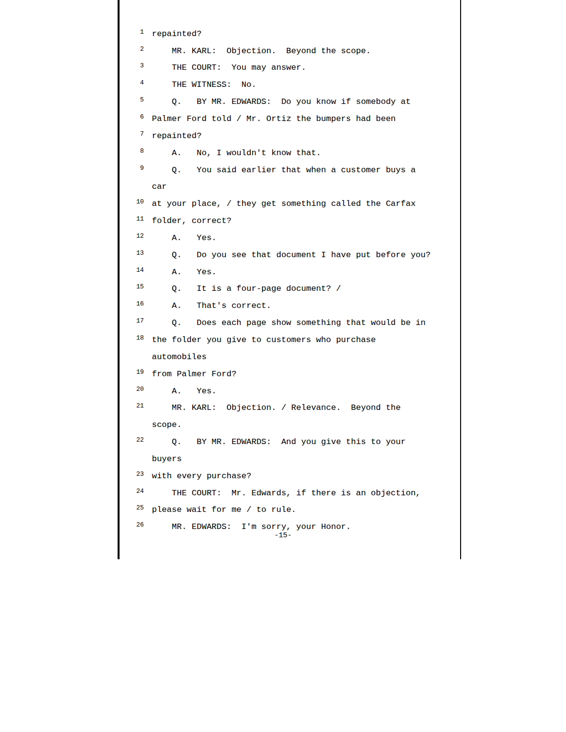repainted?
MR. KARL: Objection. Beyond the scope.
THE COURT: You may answer.
THE WITNESS: No.
Q. BY MR. EDWARDS: Do you know if somebody at
Palmer Ford told / Mr. Ortiz the bumpers had been
repainted?
A. No, I wouldn't know that.
Q. You said earlier that when a customer buys a car
at your place, / they get something called the Carfax
folder, correct?
A. Yes.
Q. Do you see that document I have put before you?
A. Yes.
Q. It is a four-page document? /
A. That's correct.
Q. Does each page show something that would be in
the folder you give to customers who purchase automobiles
from Palmer Ford?
A. Yes.
MR. KARL: Objection. / Relevance. Beyond the scope.
Q. BY MR. EDWARDS: And you give this to your buyers
with every purchase?
THE COURT: Mr. Edwards, if there is an objection,
please wait for me / to rule.
MR. EDWARDS: I'm sorry, your Honor.
-15-